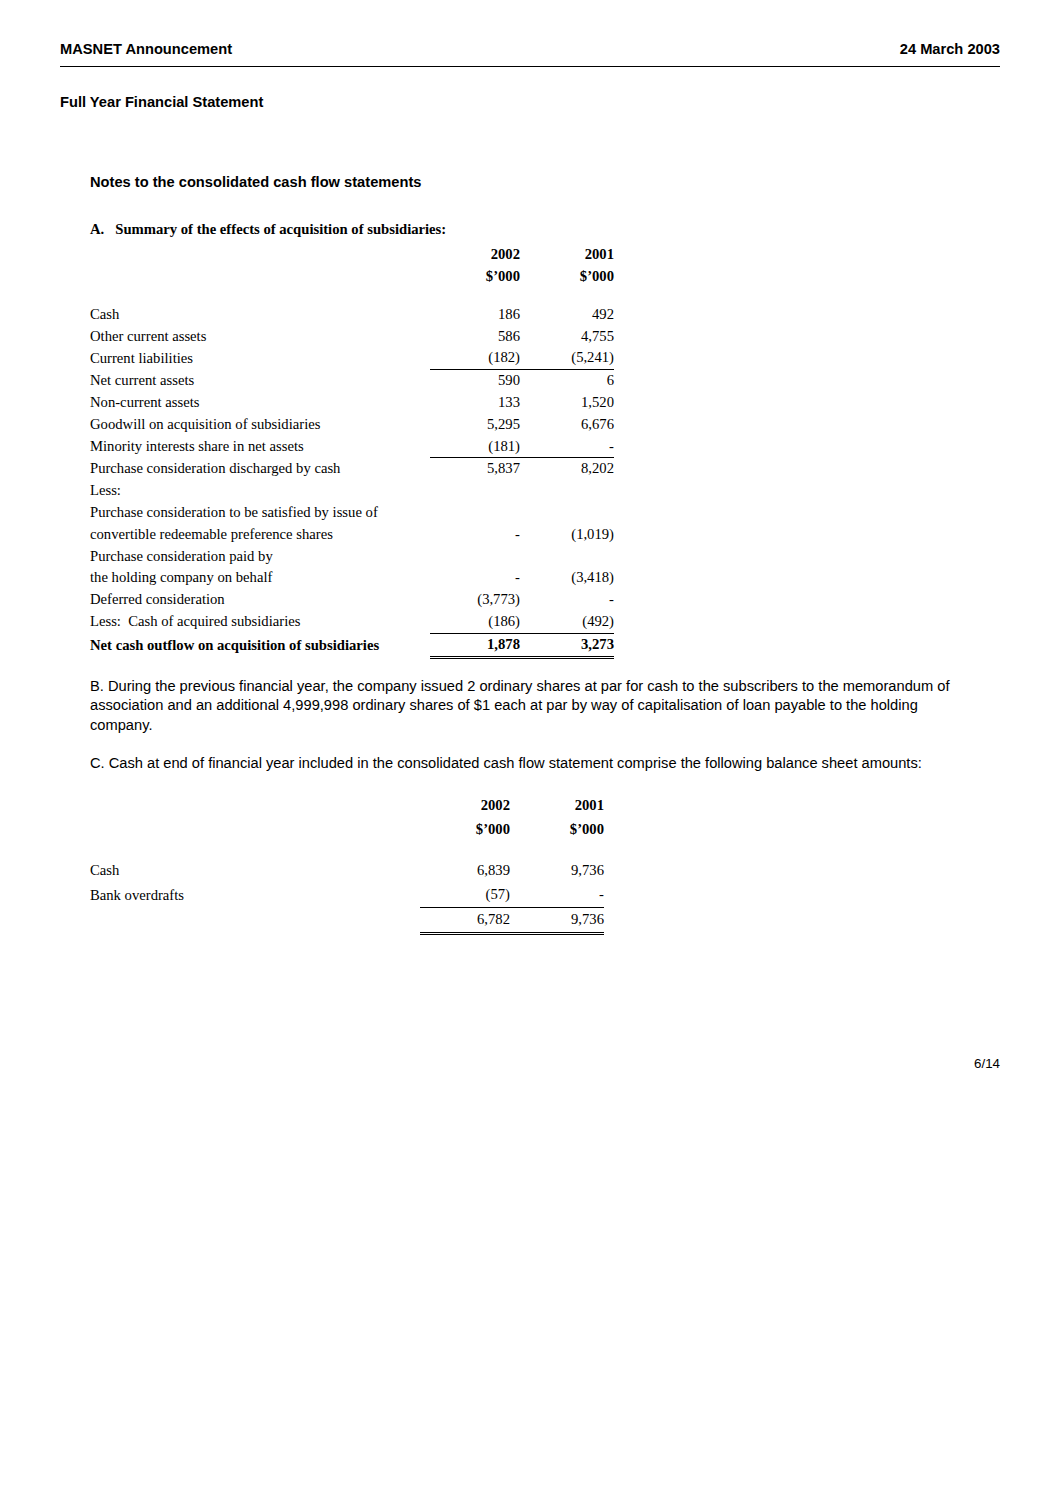MASNET Announcement 24 March 2003
Full Year Financial Statement
Notes to the consolidated cash flow statements
A. Summary of the effects of acquisition of subsidiaries:
| | 2002 | 2001 |
| | $’000 | $’000 |
| Cash | 186 | 492 |
| Other current assets | 586 | 4,755 |
| Current liabilities | (182) | (5,241) |
| Net current assets | 590 | 6 |
| Non-current assets | 133 | 1,520 |
| Goodwill on acquisition of subsidiaries | 5,295 | 6,676 |
| Minority interests share in net assets | (181) | - |
| Purchase consideration discharged by cash | 5,837 | 8,202 |
| Less: | | |
| Purchase consideration to be satisfied by issue of | | |
| convertible redeemable preference shares | - | (1,019) |
| Purchase consideration paid by | | |
| the holding company on behalf | - | (3,418) |
| Deferred consideration | (3,773) | - |
| Less: Cash of acquired subsidiaries | (186) | (492) |
| Net cash outflow on acquisition of subsidiaries | 1,878 | 3,273 |
B. During the previous financial year, the company issued 2 ordinary shares at par for cash to the subscribers to the memorandum of association and an additional 4,999,998 ordinary shares of $1 each at par by way of capitalisation of loan payable to the holding company.
C. Cash at end of financial year included in the consolidated cash flow statement comprise the following balance sheet amounts:
| | 2002 | 2001 |
| | $’000 | $’000 |
| Cash | 6,839 | 9,736 |
| Bank overdrafts | (57) | - |
| | 6,782 | 9,736 |
6/14